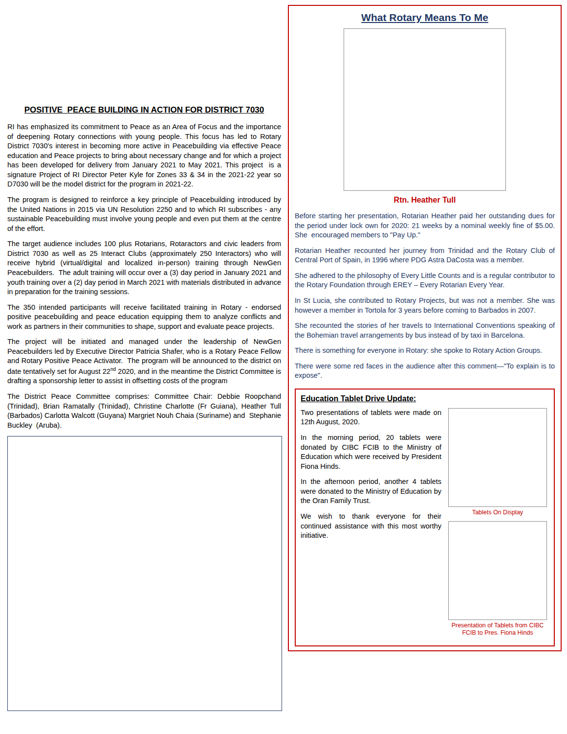POSITIVE PEACE BUILDING IN ACTION FOR DISTRICT 7030
RI has emphasized its commitment to Peace as an Area of Focus and the importance of deepening Rotary connections with young people. This focus has led to Rotary District 7030's interest in becoming more active in Peacebuilding via effective Peace education and Peace projects to bring about necessary change and for which a project has been developed for delivery from January 2021 to May 2021. This project is a signature Project of RI Director Peter Kyle for Zones 33 & 34 in the 2021-22 year so D7030 will be the model district for the program in 2021-22.
The program is designed to reinforce a key principle of Peacebuilding introduced by the United Nations in 2015 via UN Resolution 2250 and to which RI subscribes - any sustainable Peacebuilding must involve young people and even put them at the centre of the effort.
The target audience includes 100 plus Rotarians, Rotaractors and civic leaders from District 7030 as well as 25 Interact Clubs (approximately 250 Interactors) who will receive hybrid (virtual/digital and localized in-person) training through NewGen Peacebuilders. The adult training will occur over a (3) day period in January 2021 and youth training over a (2) day period in March 2021 with materials distributed in advance in preparation for the training sessions.
The 350 intended participants will receive facilitated training in Rotary - endorsed positive peacebuilding and peace education equipping them to analyze conflicts and work as partners in their communities to shape, support and evaluate peace projects.
The project will be initiated and managed under the leadership of NewGen Peacebuilders led by Executive Director Patricia Shafer, who is a Rotary Peace Fellow and Rotary Positive Peace Activator. The program will be announced to the district on date tentatively set for August 22nd 2020, and in the meantime the District Committee is drafting a sponsorship letter to assist in offsetting costs of the program
The District Peace Committee comprises: Committee Chair: Debbie Roopchand (Trinidad), Brian Ramatally (Trinidad), Christine Charlotte (Fr Guiana), Heather Tull (Barbados) Carlotta Walcott (Guyana) Margriet Nouh Chaia (Suriname) and Stephanie Buckley (Aruba).
What Rotary Means To Me
Rtn. Heather Tull
Before starting her presentation, Rotarian Heather paid her outstanding dues for the period under lock own for 2020: 21 weeks by a nominal weekly fine of $5.00. She encouraged members to "Pay Up."
Rotarian Heather recounted her journey from Trinidad and the Rotary Club of Central Port of Spain, in 1996 where PDG Astra DaCosta was a member.
She adhered to the philosophy of Every Little Counts and is a regular contributor to the Rotary Foundation through EREY – Every Rotarian Every Year.
In St Lucia, she contributed to Rotary Projects, but was not a member. She was however a member in Tortola for 3 years before coming to Barbados in 2007.
She recounted the stories of her travels to International Conventions speaking of the Bohemian travel arrangements by bus instead of by taxi in Barcelona.
There is something for everyone in Rotary: she spoke to Rotary Action Groups.
There were some red faces in the audience after this comment—"To explain is to expose".
Education Tablet Drive Update:
Two presentations of tablets were made on 12th August, 2020.
In the morning period, 20 tablets were donated by CIBC FCIB to the Ministry of Education which were received by President Fiona Hinds.
In the afternoon period, another 4 tablets were donated to the Ministry of Education by the Oran Family Trust.
We wish to thank everyone for their continued assistance with this most worthy initiative.
Tablets On Display
Presentation of Tablets from CIBC FCIB to Pres. Fiona Hinds